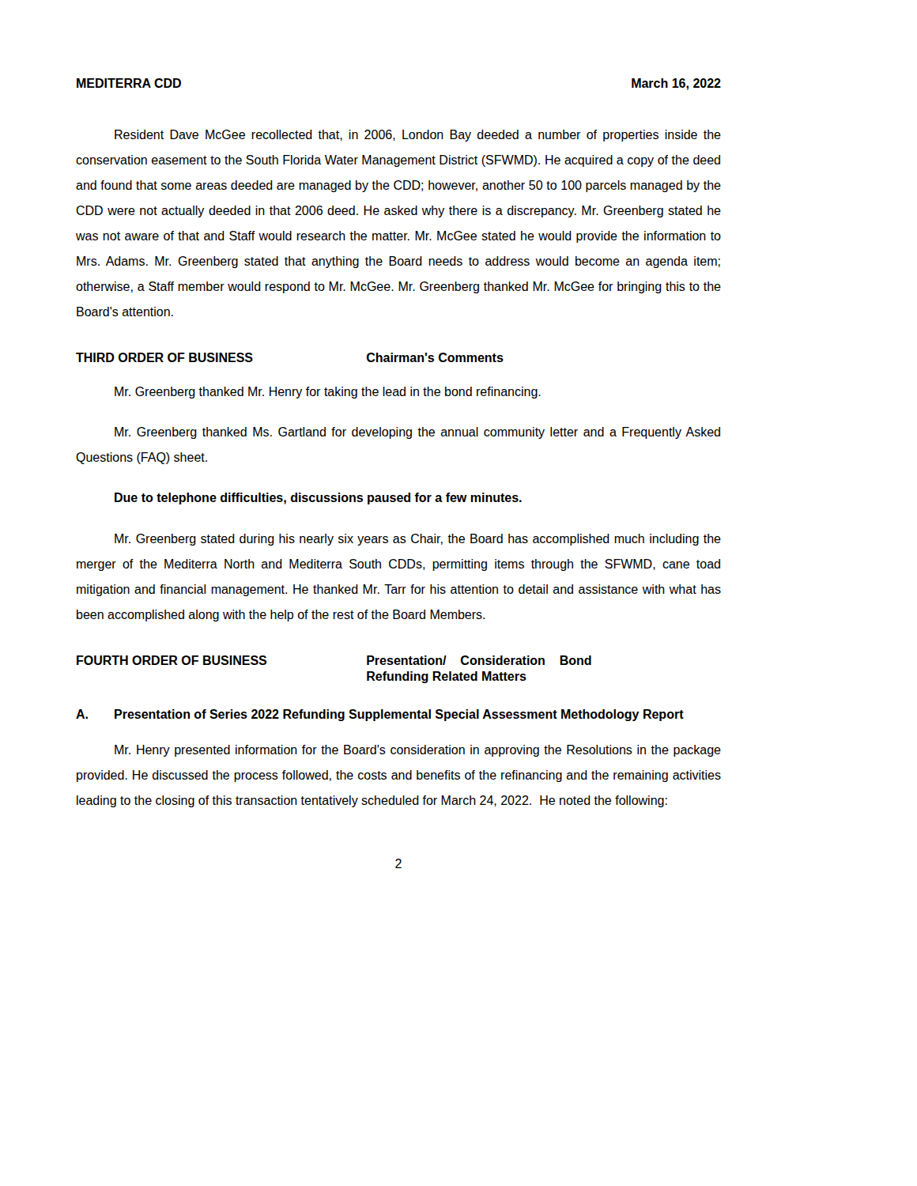MEDITERRA CDD March 16, 2022
Resident Dave McGee recollected that, in 2006, London Bay deeded a number of properties inside the conservation easement to the South Florida Water Management District (SFWMD). He acquired a copy of the deed and found that some areas deeded are managed by the CDD; however, another 50 to 100 parcels managed by the CDD were not actually deeded in that 2006 deed. He asked why there is a discrepancy. Mr. Greenberg stated he was not aware of that and Staff would research the matter. Mr. McGee stated he would provide the information to Mrs. Adams. Mr. Greenberg stated that anything the Board needs to address would become an agenda item; otherwise, a Staff member would respond to Mr. McGee. Mr. Greenberg thanked Mr. McGee for bringing this to the Board's attention.
THIRD ORDER OF BUSINESS
Chairman's Comments
Mr. Greenberg thanked Mr. Henry for taking the lead in the bond refinancing.
Mr. Greenberg thanked Ms. Gartland for developing the annual community letter and a Frequently Asked Questions (FAQ) sheet.
Due to telephone difficulties, discussions paused for a few minutes.
Mr. Greenberg stated during his nearly six years as Chair, the Board has accomplished much including the merger of the Mediterra North and Mediterra South CDDs, permitting items through the SFWMD, cane toad mitigation and financial management. He thanked Mr. Tarr for his attention to detail and assistance with what has been accomplished along with the help of the rest of the Board Members.
FOURTH ORDER OF BUSINESS
Presentation/ Consideration BondRefunding Related Matters
A.
Presentation of Series 2022 Refunding Supplemental Special Assessment Methodology Report
Mr. Henry presented information for the Board's consideration in approving the Resolutions in the package provided. He discussed the process followed, the costs and benefits of the refinancing and the remaining activities leading to the closing of this transaction tentatively scheduled for March 24, 2022. He noted the following:
2